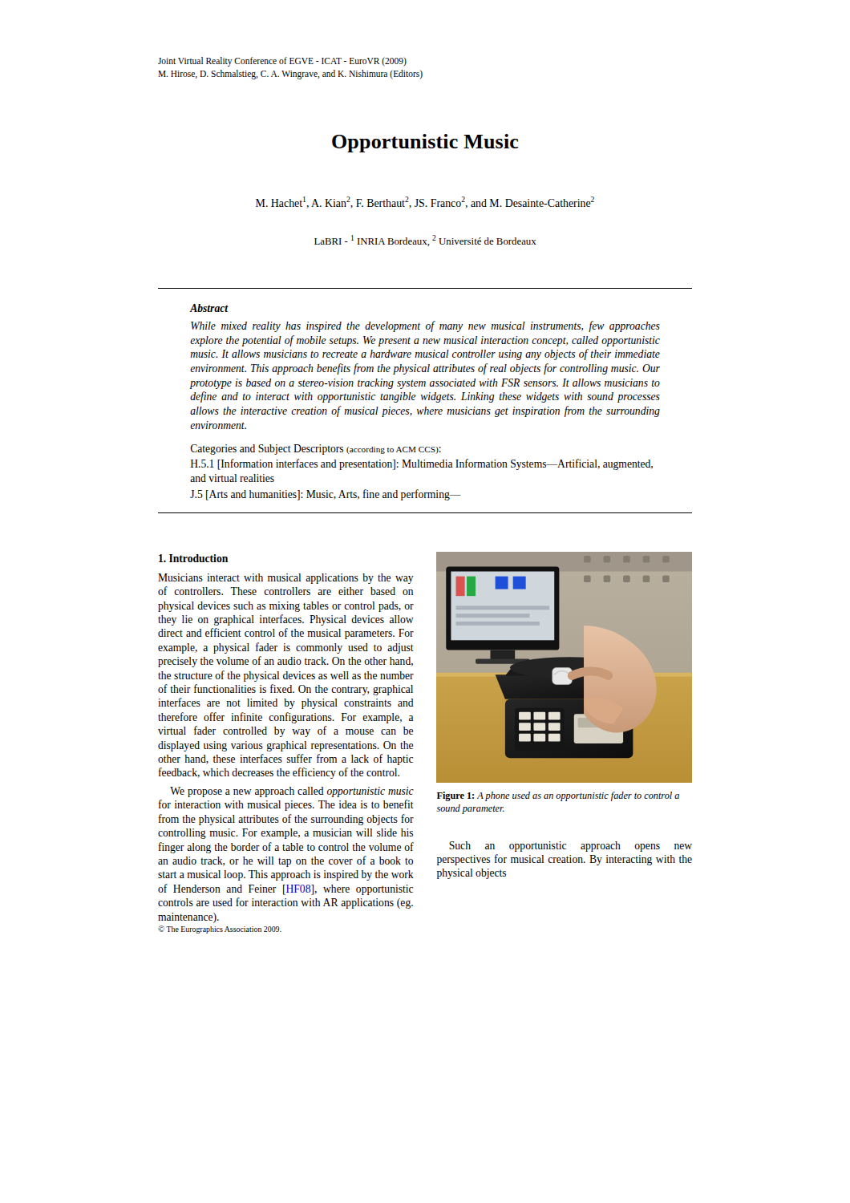Joint Virtual Reality Conference of EGVE - ICAT - EuroVR (2009)
M. Hirose, D. Schmalstieg, C. A. Wingrave, and K. Nishimura (Editors)
Opportunistic Music
M. Hachet1, A. Kian2, F. Berthaut2, JS. Franco2, and M. Desainte-Catherine2
LaBRI - 1 INRIA Bordeaux, 2 Université de Bordeaux
Abstract
While mixed reality has inspired the development of many new musical instruments, few approaches explore the potential of mobile setups. We present a new musical interaction concept, called opportunistic music. It allows musicians to recreate a hardware musical controller using any objects of their immediate environment. This approach benefits from the physical attributes of real objects for controlling music. Our prototype is based on a stereo-vision tracking system associated with FSR sensors. It allows musicians to define and to interact with opportunistic tangible widgets. Linking these widgets with sound processes allows the interactive creation of musical pieces, where musicians get inspiration from the surrounding environment.
Categories and Subject Descriptors (according to ACM CCS):
H.5.1 [Information interfaces and presentation]: Multimedia Information Systems—Artificial, augmented, and virtual realities
J.5 [Arts and humanities]: Music, Arts, fine and performing—
1. Introduction
Musicians interact with musical applications by the way of controllers. These controllers are either based on physical devices such as mixing tables or control pads, or they lie on graphical interfaces. Physical devices allow direct and efficient control of the musical parameters. For example, a physical fader is commonly used to adjust precisely the volume of an audio track. On the other hand, the structure of the physical devices as well as the number of their functionalities is fixed. On the contrary, graphical interfaces are not limited by physical constraints and therefore offer infinite configurations. For example, a virtual fader controlled by way of a mouse can be displayed using various graphical representations. On the other hand, these interfaces suffer from a lack of haptic feedback, which decreases the efficiency of the control.
We propose a new approach called opportunistic music for interaction with musical pieces. The idea is to benefit from the physical attributes of the surrounding objects for controlling music. For example, a musician will slide his finger along the border of a table to control the volume of an audio track, or he will tap on the cover of a book to start a musical loop. This approach is inspired by the work of Henderson and Feiner [HF08], where opportunistic controls are used for interaction with AR applications (eg. maintenance).
Figure 1: A phone used as an opportunistic fader to control a sound parameter.
Such an opportunistic approach opens new perspectives for musical creation. By interacting with the physical objects
© The Eurographics Association 2009.